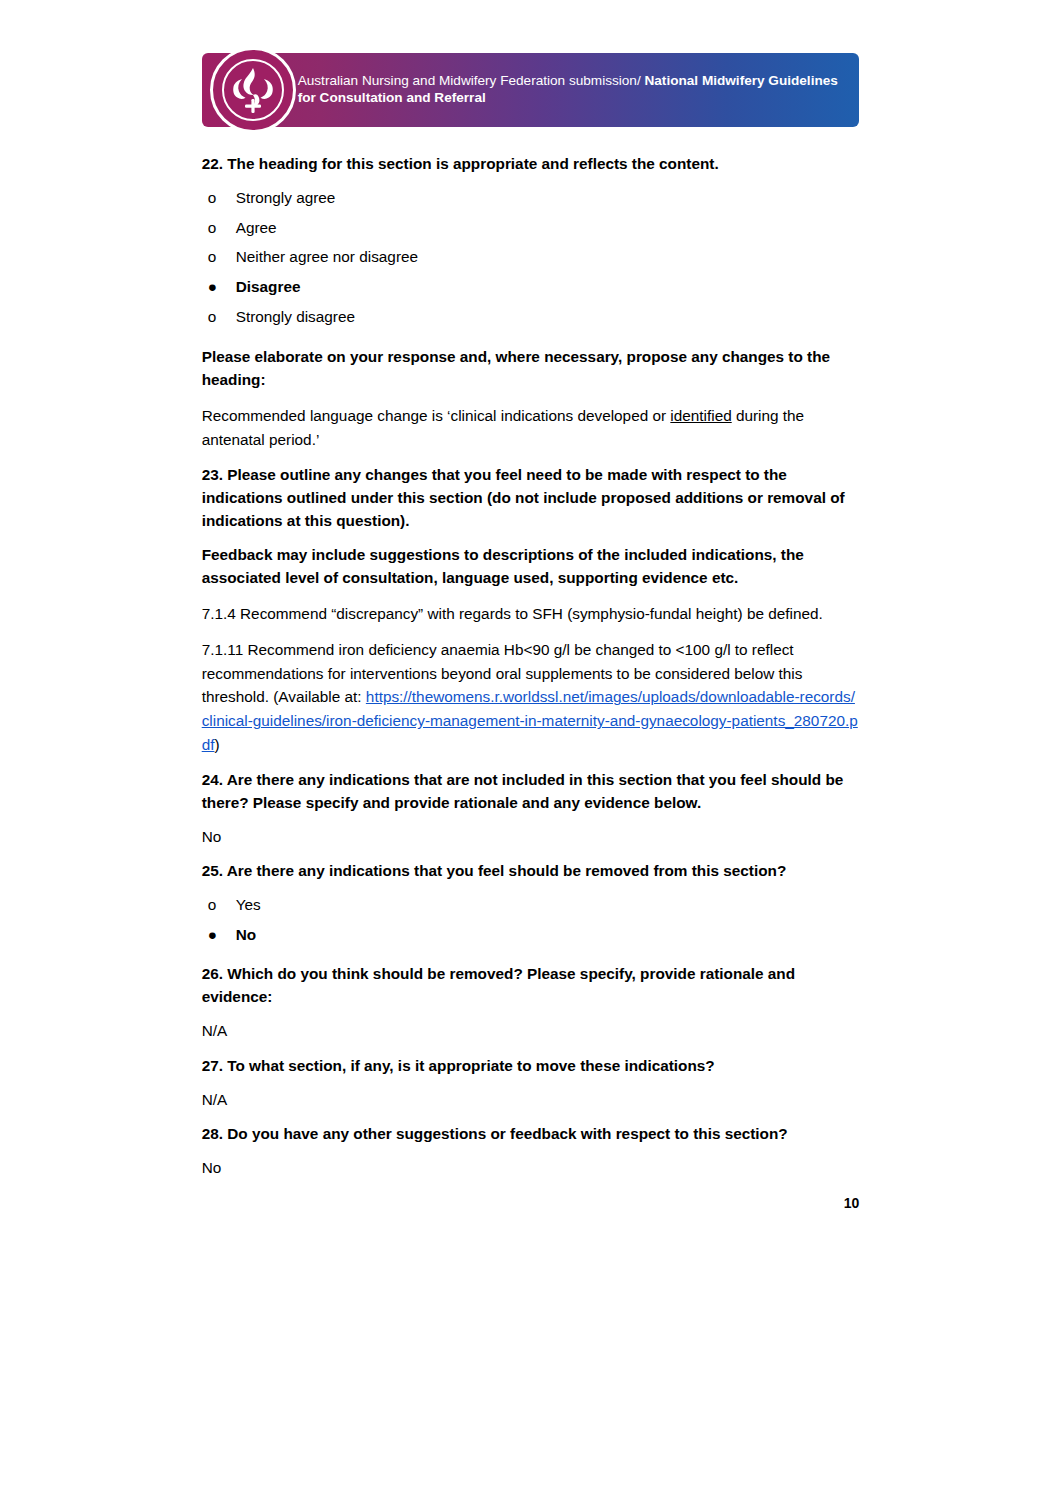Australian Nursing and Midwifery Federation submission/ National Midwifery Guidelines for Consultation and Referral
22. The heading for this section is appropriate and reflects the content.
o Strongly agree
o Agree
o Neither agree nor disagree
●Disagree
o Strongly disagree
Please elaborate on your response and, where necessary, propose any changes to the heading:
Recommended language change is ‘clinical indications developed or identified during the antenatal period.’
23. Please outline any changes that you feel need to be made with respect to the indications outlined under this section (do not include proposed additions or removal of indications at this question).
Feedback may include suggestions to descriptions of the included indications, the associated level of consultation, language used, supporting evidence etc.
7.1.4 Recommend “discrepancy” with regards to SFH (symphysio-fundal height) be defined.
7.1.11 Recommend iron deficiency anaemia Hb<90 g/l be changed to <100 g/l to reflect recommendations for interventions beyond oral supplements to be considered below this threshold. (Available at: https://thewomens.r.worldssl.net/images/uploads/downloadable-records/clinical-guidelines/iron-deficiency-management-in-maternity-and-gynaecology-patients_280720.pdf)
24. Are there any indications that are not included in this section that you feel should be there? Please specify and provide rationale and any evidence below.
No
25. Are there any indications that you feel should be removed from this section?
o Yes
●No
26. Which do you think should be removed? Please specify, provide rationale and evidence:
N/A
27. To what section, if any, is it appropriate to move these indications?
N/A
28. Do you have any other suggestions or feedback with respect to this section?
No
10